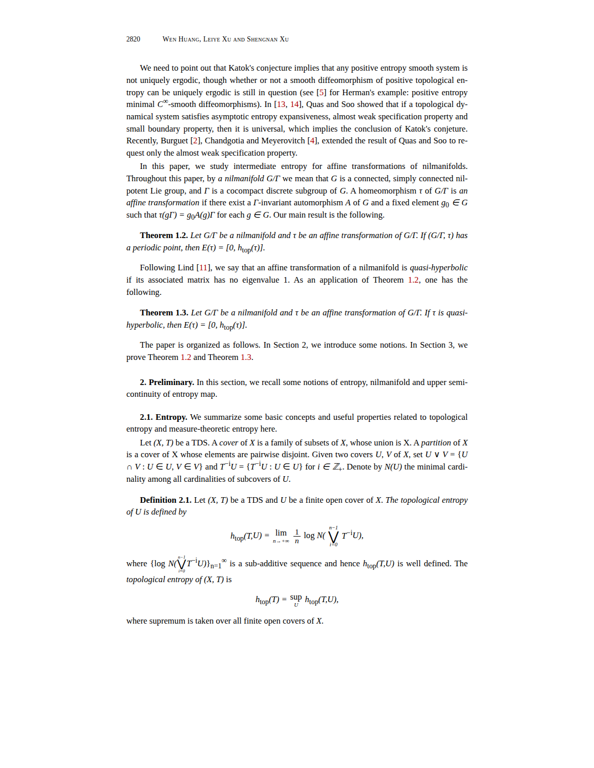2820 Wen Huang, Leiye Xu and Shengnan Xu
We need to point out that Katok's conjecture implies that any positive entropy smooth system is not uniquely ergodic, though whether or not a smooth diffeomorphism of positive topological entropy can be uniquely ergodic is still in question (see [5] for Herman's example: positive entropy minimal C∞-smooth diffeomorphisms). In [13, 14], Quas and Soo showed that if a topological dynamical system satisfies asymptotic entropy expansiveness, almost weak specification property and small boundary property, then it is universal, which implies the conclusion of Katok's conjeture. Recently, Burguet [2], Chandgotia and Meyerovitch [4], extended the result of Quas and Soo to request only the almost weak specification property.
In this paper, we study intermediate entropy for affine transformations of nilmanifolds. Throughout this paper, by a nilmanifold G/Γ we mean that G is a connected, simply connected nilpotent Lie group, and Γ is a cocompact discrete subgroup of G. A homeomorphism τ of G/Γ is an affine transformation if there exist a Γ-invariant automorphism A of G and a fixed element g0 ∈ G such that τ(gΓ) = g0A(g)Γ for each g ∈ G. Our main result is the following.
Theorem 1.2. Let G/Γ be a nilmanifold and τ be an affine transformation of G/Γ. If (G/Γ, τ) has a periodic point, then E(τ) = [0, htop(τ)].
Following Lind [11], we say that an affine transformation of a nilmanifold is quasi-hyperbolic if its associated matrix has no eigenvalue 1. As an application of Theorem 1.2, one has the following.
Theorem 1.3. Let G/Γ be a nilmanifold and τ be an affine transformation of G/Γ. If τ is quasi-hyperbolic, then E(τ) = [0, htop(τ)].
The paper is organized as follows. In Section 2, we introduce some notions. In Section 3, we prove Theorem 1.2 and Theorem 1.3.
2. Preliminary. In this section, we recall some notions of entropy, nilmanifold and upper semicontinuity of entropy map.
2.1. Entropy. We summarize some basic concepts and useful properties related to topological entropy and measure-theoretic entropy here.
Let (X, T) be a TDS. A cover of X is a family of subsets of X, whose union is X. A partition of X is a cover of X whose elements are pairwise disjoint. Given two covers U, V of X, set U ∨ V = {U ∩ V : U ∈ U, V ∈ V} and T−i U = {T−iU : U ∈ U} for i ∈ ℤ+. Denote by N(U) the minimal cardinality among all cardinalities of subcovers of U.
Definition 2.1. Let (X, T) be a TDS and U be a finite open cover of X. The topological entropy of U is defined by
htop(T, U) = lim n→+∞ 1 n log N( n−1⋁i=0 T−i U),
where {log N(n−1⋁i=0 T−i U)}n=1∞ is a sub-additive sequence and hence htop(T, U) is well defined. The topological entropy of (X, T) is
htop(T) = sup U htop(T, U),
where supremum is taken over all finite open covers of X.